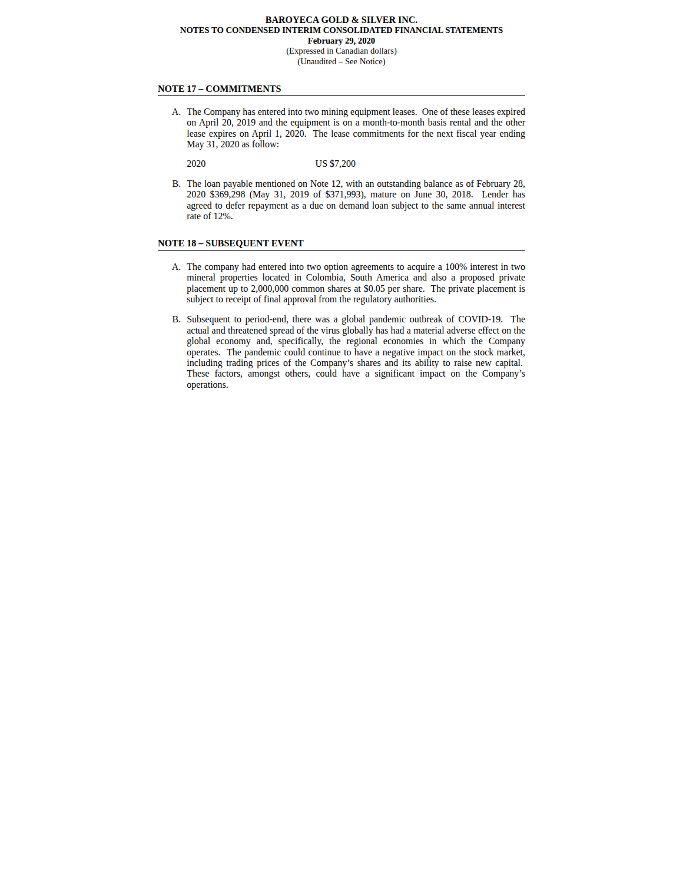BAROYECA GOLD & SILVER INC.
NOTES TO CONDENSED INTERIM CONSOLIDATED FINANCIAL STATEMENTS
February 29, 2020
(Expressed in Canadian dollars)
(Unaudited – See Notice)
NOTE 17 – COMMITMENTS
The Company has entered into two mining equipment leases. One of these leases expired on April 20, 2019 and the equipment is on a month-to-month basis rental and the other lease expires on April 1, 2020. The lease commitments for the next fiscal year ending May 31, 2020 as follow:
| 2020 | US $7,200 |
The loan payable mentioned on Note 12, with an outstanding balance as of February 28, 2020 $369,298 (May 31, 2019 of $371,993), mature on June 30, 2018. Lender has agreed to defer repayment as a due on demand loan subject to the same annual interest rate of 12%.
NOTE 18 – SUBSEQUENT EVENT
The company had entered into two option agreements to acquire a 100% interest in two mineral properties located in Colombia, South America and also a proposed private placement up to 2,000,000 common shares at $0.05 per share. The private placement is subject to receipt of final approval from the regulatory authorities.
Subsequent to period-end, there was a global pandemic outbreak of COVID-19. The actual and threatened spread of the virus globally has had a material adverse effect on the global economy and, specifically, the regional economies in which the Company operates. The pandemic could continue to have a negative impact on the stock market, including trading prices of the Company’s shares and its ability to raise new capital. These factors, amongst others, could have a significant impact on the Company’s operations.